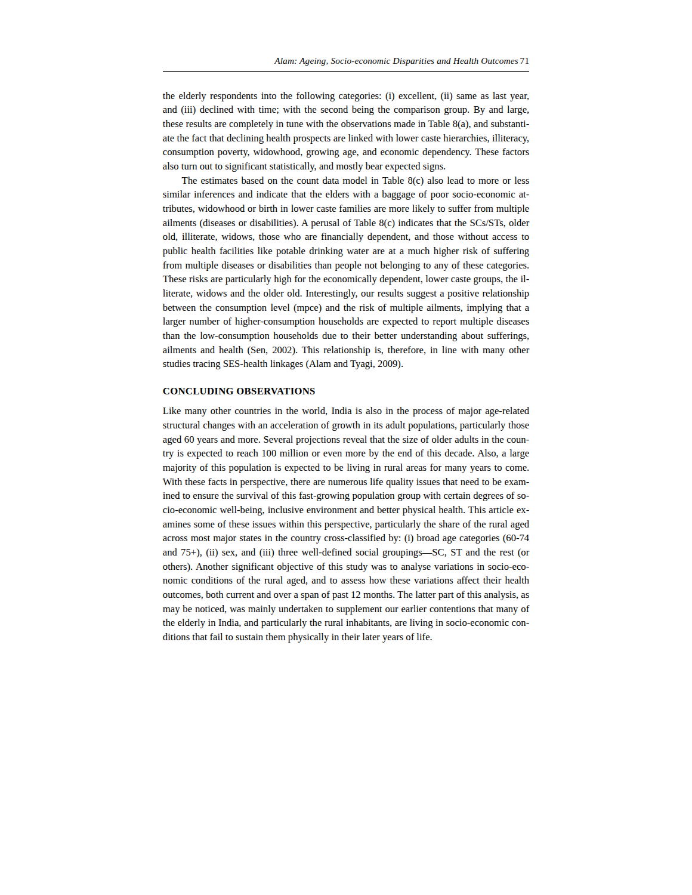Alam: Ageing, Socio-economic Disparities and Health Outcomes 71
the elderly respondents into the following categories: (i) excellent, (ii) same as last year, and (iii) declined with time; with the second being the comparison group. By and large, these results are completely in tune with the observations made in Table 8(a), and substantiate the fact that declining health prospects are linked with lower caste hierarchies, illiteracy, consumption poverty, widowhood, growing age, and economic dependency. These factors also turn out to significant statistically, and mostly bear expected signs.
The estimates based on the count data model in Table 8(c) also lead to more or less similar inferences and indicate that the elders with a baggage of poor socio-economic attributes, widowhood or birth in lower caste families are more likely to suffer from multiple ailments (diseases or disabilities). A perusal of Table 8(c) indicates that the SCs/STs, older old, illiterate, widows, those who are financially dependent, and those without access to public health facilities like potable drinking water are at a much higher risk of suffering from multiple diseases or disabilities than people not belonging to any of these categories. These risks are particularly high for the economically dependent, lower caste groups, the illiterate, widows and the older old. Interestingly, our results suggest a positive relationship between the consumption level (mpce) and the risk of multiple ailments, implying that a larger number of higher-consumption households are expected to report multiple diseases than the low-consumption households due to their better understanding about sufferings, ailments and health (Sen, 2002). This relationship is, therefore, in line with many other studies tracing SES-health linkages (Alam and Tyagi, 2009).
Concluding Observations
Like many other countries in the world, India is also in the process of major age-related structural changes with an acceleration of growth in its adult populations, particularly those aged 60 years and more. Several projections reveal that the size of older adults in the country is expected to reach 100 million or even more by the end of this decade. Also, a large majority of this population is expected to be living in rural areas for many years to come. With these facts in perspective, there are numerous life quality issues that need to be examined to ensure the survival of this fast-growing population group with certain degrees of socio-economic well-being, inclusive environment and better physical health. This article examines some of these issues within this perspective, particularly the share of the rural aged across most major states in the country cross-classified by: (i) broad age categories (60-74 and 75+), (ii) sex, and (iii) three well-defined social groupings—SC, ST and the rest (or others). Another significant objective of this study was to analyse variations in socio-economic conditions of the rural aged, and to assess how these variations affect their health outcomes, both current and over a span of past 12 months. The latter part of this analysis, as may be noticed, was mainly undertaken to supplement our earlier contentions that many of the elderly in India, and particularly the rural inhabitants, are living in socio-economic conditions that fail to sustain them physically in their later years of life.